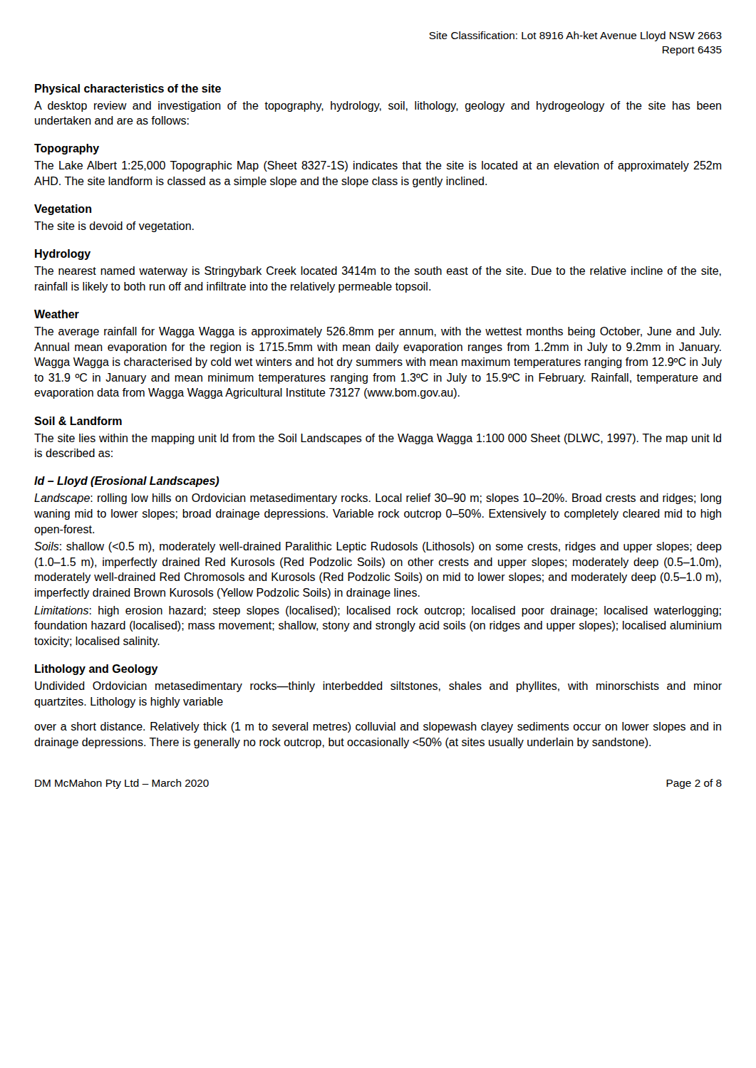Site Classification: Lot 8916 Ah-ket Avenue Lloyd NSW 2663
Report 6435
Physical characteristics of the site
A desktop review and investigation of the topography, hydrology, soil, lithology, geology and hydrogeology of the site has been undertaken and are as follows:
Topography
The Lake Albert 1:25,000 Topographic Map (Sheet 8327-1S) indicates that the site is located at an elevation of approximately 252m AHD. The site landform is classed as a simple slope and the slope class is gently inclined.
Vegetation
The site is devoid of vegetation.
Hydrology
The nearest named waterway is Stringybark Creek located 3414m to the south east of the site. Due to the relative incline of the site, rainfall is likely to both run off and infiltrate into the relatively permeable topsoil.
Weather
The average rainfall for Wagga Wagga is approximately 526.8mm per annum, with the wettest months being October, June and July. Annual mean evaporation for the region is 1715.5mm with mean daily evaporation ranges from 1.2mm in July to 9.2mm in January. Wagga Wagga is characterised by cold wet winters and hot dry summers with mean maximum temperatures ranging from 12.9ºC in July to 31.9 ºC in January and mean minimum temperatures ranging from 1.3ºC in July to 15.9ºC in February. Rainfall, temperature and evaporation data from Wagga Wagga Agricultural Institute 73127 (www.bom.gov.au).
Soil & Landform
The site lies within the mapping unit ld from the Soil Landscapes of the Wagga Wagga 1:100 000 Sheet (DLWC, 1997). The map unit ld is described as:
ld – Lloyd (Erosional Landscapes)
Landscape: rolling low hills on Ordovician metasedimentary rocks. Local relief 30–90 m; slopes 10–20%. Broad crests and ridges; long waning mid to lower slopes; broad drainage depressions. Variable rock outcrop 0–50%. Extensively to completely cleared mid to high open-forest.
Soils: shallow (<0.5 m), moderately well-drained Paralithic Leptic Rudosols (Lithosols) on some crests, ridges and upper slopes; deep (1.0–1.5 m), imperfectly drained Red Kurosols (Red Podzolic Soils) on other crests and upper slopes; moderately deep (0.5–1.0m), moderately well-drained Red Chromosols and Kurosols (Red Podzolic Soils) on mid to lower slopes; and moderately deep (0.5–1.0 m), imperfectly drained Brown Kurosols (Yellow Podzolic Soils) in drainage lines.
Limitations: high erosion hazard; steep slopes (localised); localised rock outcrop; localised poor drainage; localised waterlogging; foundation hazard (localised); mass movement; shallow, stony and strongly acid soils (on ridges and upper slopes); localised aluminium toxicity; localised salinity.
Lithology and Geology
Undivided Ordovician metasedimentary rocks—thinly interbedded siltstones, shales and phyllites, with minorschists and minor quartzites. Lithology is highly variable
over a short distance. Relatively thick (1 m to several metres) colluvial and slopewash clayey sediments occur on lower slopes and in drainage depressions. There is generally no rock outcrop, but occasionally <50% (at sites usually underlain by sandstone).
DM McMahon Pty Ltd – March 2020 Page 2 of 8